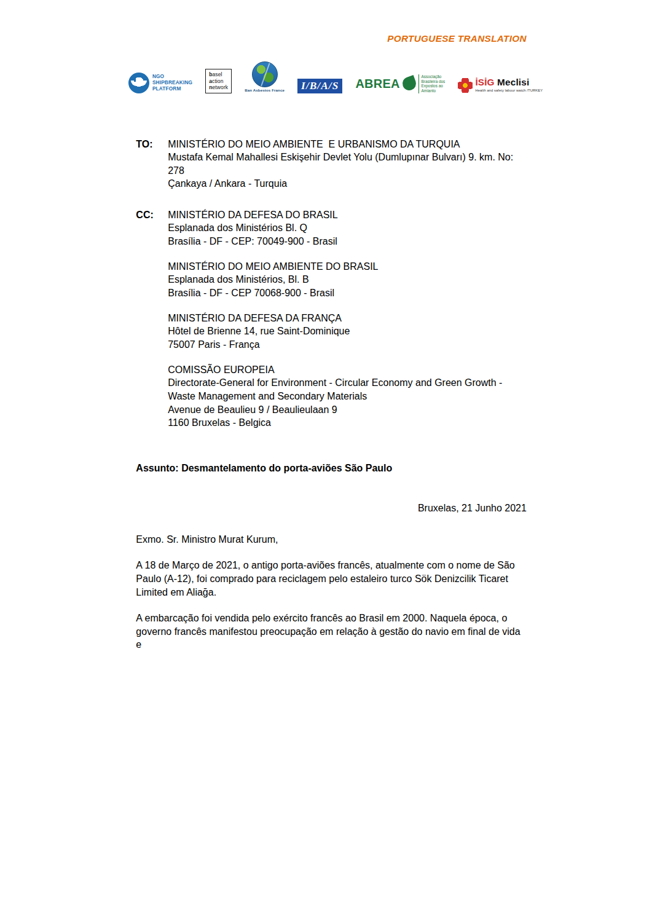PORTUGUESE TRANSLATION
NGO
SHIPBREAKING
PLATFORM
basel
action
network
Ban Asbestos France
I/B/A/S
ABREA
Associação
Brasileira dos
Expostos ao
Amianto
İSİG Meclisi
Health and safety labour watch /TURKEY
TO:
MINISTÉRIO DO MEIO AMBIENTE E URBANISMO DA TURQUIA
Mustafa Kemal Mahallesi Eskişehir Devlet Yolu (Dumlupınar Bulvarı) 9. km. No: 278
Çankaya / Ankara - Turquia
CC:
MINISTÉRIO DA DEFESA DO BRASIL
Esplanada dos Ministérios Bl. Q
Brasília - DF - CEP: 70049-900 - Brasil
MINISTÉRIO DO MEIO AMBIENTE DO BRASIL
Esplanada dos Ministérios, Bl. B
Brasília - DF - CEP 70068-900 - Brasil
MINISTÉRIO DA DEFESA DA FRANÇA
Hôtel de Brienne 14, rue Saint-Dominique
75007 Paris - França
COMISSÃO EUROPEIA
Directorate-General for Environment - Circular Economy and Green Growth - Waste Management and Secondary Materials
Avenue de Beaulieu 9 / Beaulieulaan 9
1160 Bruxelas - Belgica
Assunto: Desmantelamento do porta-aviões São Paulo
Bruxelas, 21 Junho 2021
Exmo. Sr. Ministro Murat Kurum,
A 18 de Março de 2021, o antigo porta-aviões francês, atualmente com o nome de São Paulo (A-12), foi comprado para reciclagem pelo estaleiro turco Sök Denizcilik Ticaret Limited em Aliağa.
A embarcação foi vendida pelo exército francês ao Brasil em 2000. Naquela época, o governo francês manifestou preocupação em relação à gestão do navio em final de vida e